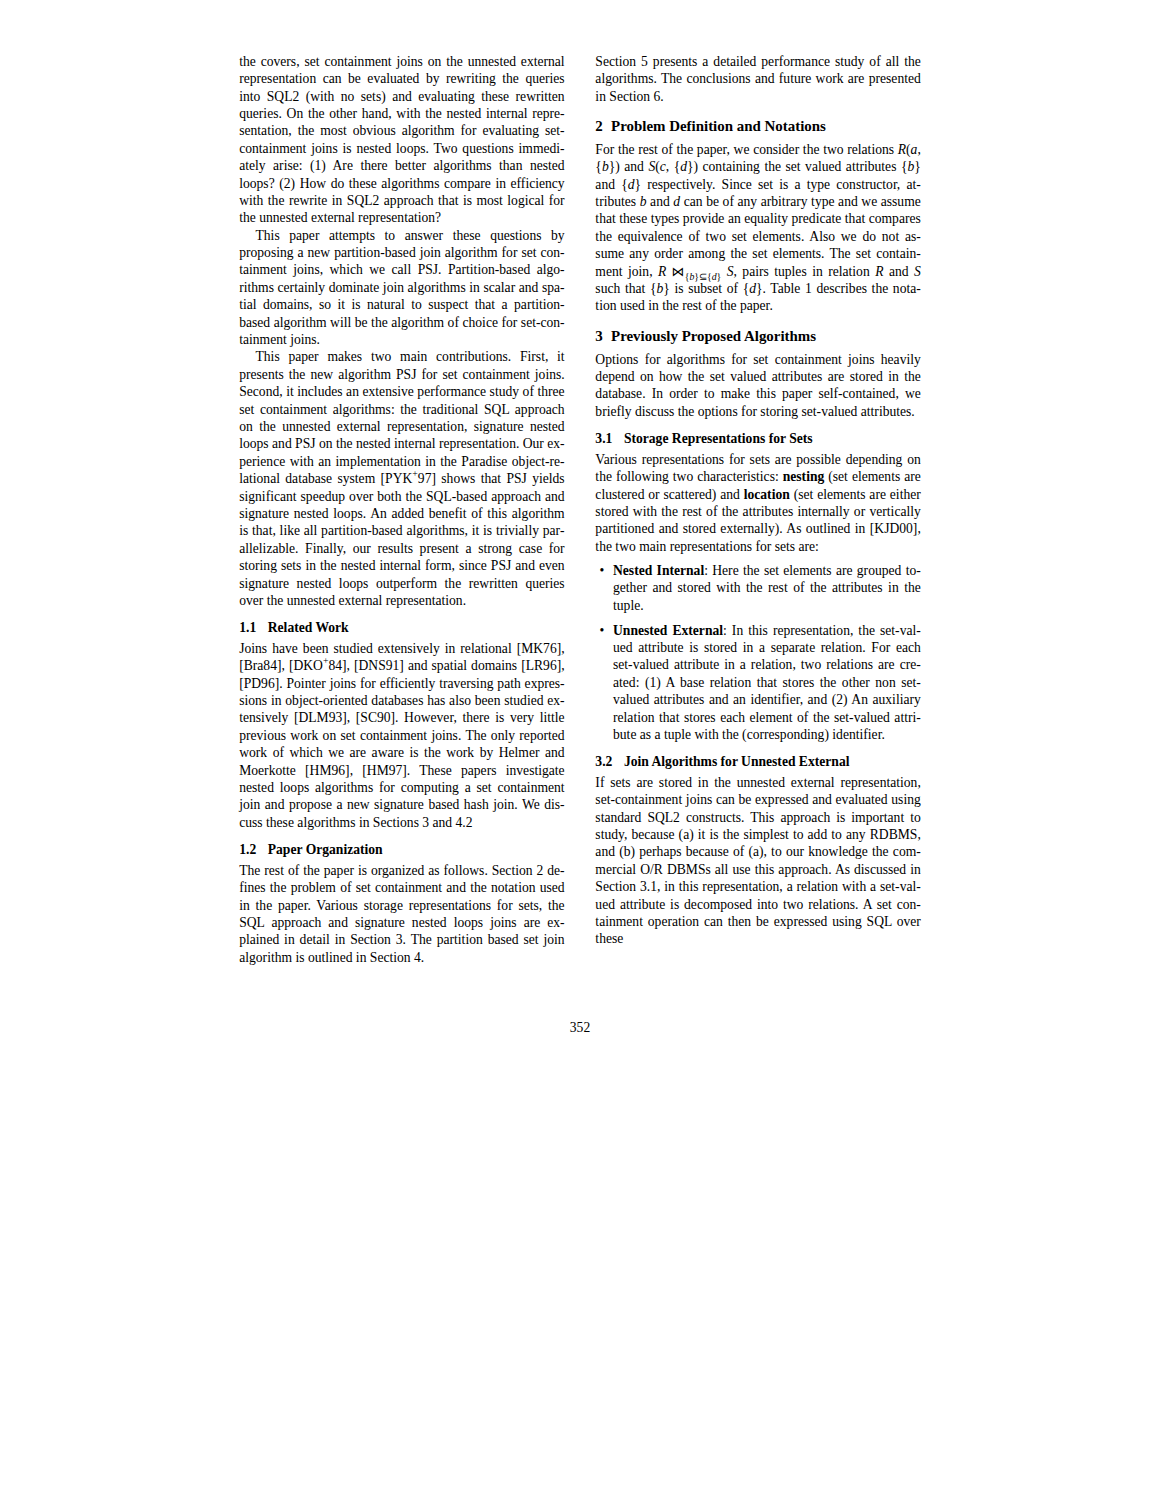the covers, set containment joins on the unnested external representation can be evaluated by rewriting the queries into SQL2 (with no sets) and evaluating these rewritten queries. On the other hand, with the nested internal representation, the most obvious algorithm for evaluating set-containment joins is nested loops. Two questions immediately arise: (1) Are there better algorithms than nested loops? (2) How do these algorithms compare in efficiency with the rewrite in SQL2 approach that is most logical for the unnested external representation?
This paper attempts to answer these questions by proposing a new partition-based join algorithm for set containment joins, which we call PSJ. Partition-based algorithms certainly dominate join algorithms in scalar and spatial domains, so it is natural to suspect that a partition-based algorithm will be the algorithm of choice for set-containment joins.
This paper makes two main contributions. First, it presents the new algorithm PSJ for set containment joins. Second, it includes an extensive performance study of three set containment algorithms: the traditional SQL approach on the unnested external representation, signature nested loops and PSJ on the nested internal representation. Our experience with an implementation in the Paradise object-relational database system [PYK+97] shows that PSJ yields significant speedup over both the SQL-based approach and signature nested loops. An added benefit of this algorithm is that, like all partition-based algorithms, it is trivially parallelizable. Finally, our results present a strong case for storing sets in the nested internal form, since PSJ and even signature nested loops outperform the rewritten queries over the unnested external representation.
1.1 Related Work
Joins have been studied extensively in relational [MK76], [Bra84], [DKO+84], [DNS91] and spatial domains [LR96], [PD96]. Pointer joins for efficiently traversing path expressions in object-oriented databases has also been studied extensively [DLM93], [SC90]. However, there is very little previous work on set containment joins. The only reported work of which we are aware is the work by Helmer and Moerkotte [HM96], [HM97]. These papers investigate nested loops algorithms for computing a set containment join and propose a new signature based hash join. We discuss these algorithms in Sections 3 and 4.2
1.2 Paper Organization
The rest of the paper is organized as follows. Section 2 defines the problem of set containment and the notation used in the paper. Various storage representations for sets, the SQL approach and signature nested loops joins are explained in detail in Section 3. The partition based set join algorithm is outlined in Section 4.
Section 5 presents a detailed performance study of all the algorithms. The conclusions and future work are presented in Section 6.
2 Problem Definition and Notations
For the rest of the paper, we consider the two relations R(a, {b}) and S(c, {d}) containing the set valued attributes {b} and {d} respectively. Since set is a type constructor, attributes b and d can be of any arbitrary type and we assume that these types provide an equality predicate that compares the equivalence of two set elements. Also we do not assume any order among the set elements. The set containment join, R ⋈{b}⊆{d} S, pairs tuples in relation R and S such that {b} is subset of {d}. Table 1 describes the notation used in the rest of the paper.
3 Previously Proposed Algorithms
Options for algorithms for set containment joins heavily depend on how the set valued attributes are stored in the database. In order to make this paper self-contained, we briefly discuss the options for storing set-valued attributes.
3.1 Storage Representations for Sets
Various representations for sets are possible depending on the following two characteristics: nesting (set elements are clustered or scattered) and location (set elements are either stored with the rest of the attributes internally or vertically partitioned and stored externally). As outlined in [KJD00], the two main representations for sets are:
Nested Internal: Here the set elements are grouped together and stored with the rest of the attributes in the tuple.
Unnested External: In this representation, the set-valued attribute is stored in a separate relation. For each set-valued attribute in a relation, two relations are created: (1) A base relation that stores the other non set-valued attributes and an identifier, and (2) An auxiliary relation that stores each element of the set-valued attribute as a tuple with the (corresponding) identifier.
3.2 Join Algorithms for Unnested External
If sets are stored in the unnested external representation, set-containment joins can be expressed and evaluated using standard SQL2 constructs. This approach is important to study, because (a) it is the simplest to add to any RDBMS, and (b) perhaps because of (a), to our knowledge the commercial O/R DBMSs all use this approach. As discussed in Section 3.1, in this representation, a relation with a set-valued attribute is decomposed into two relations. A set containment operation can then be expressed using SQL over these
352